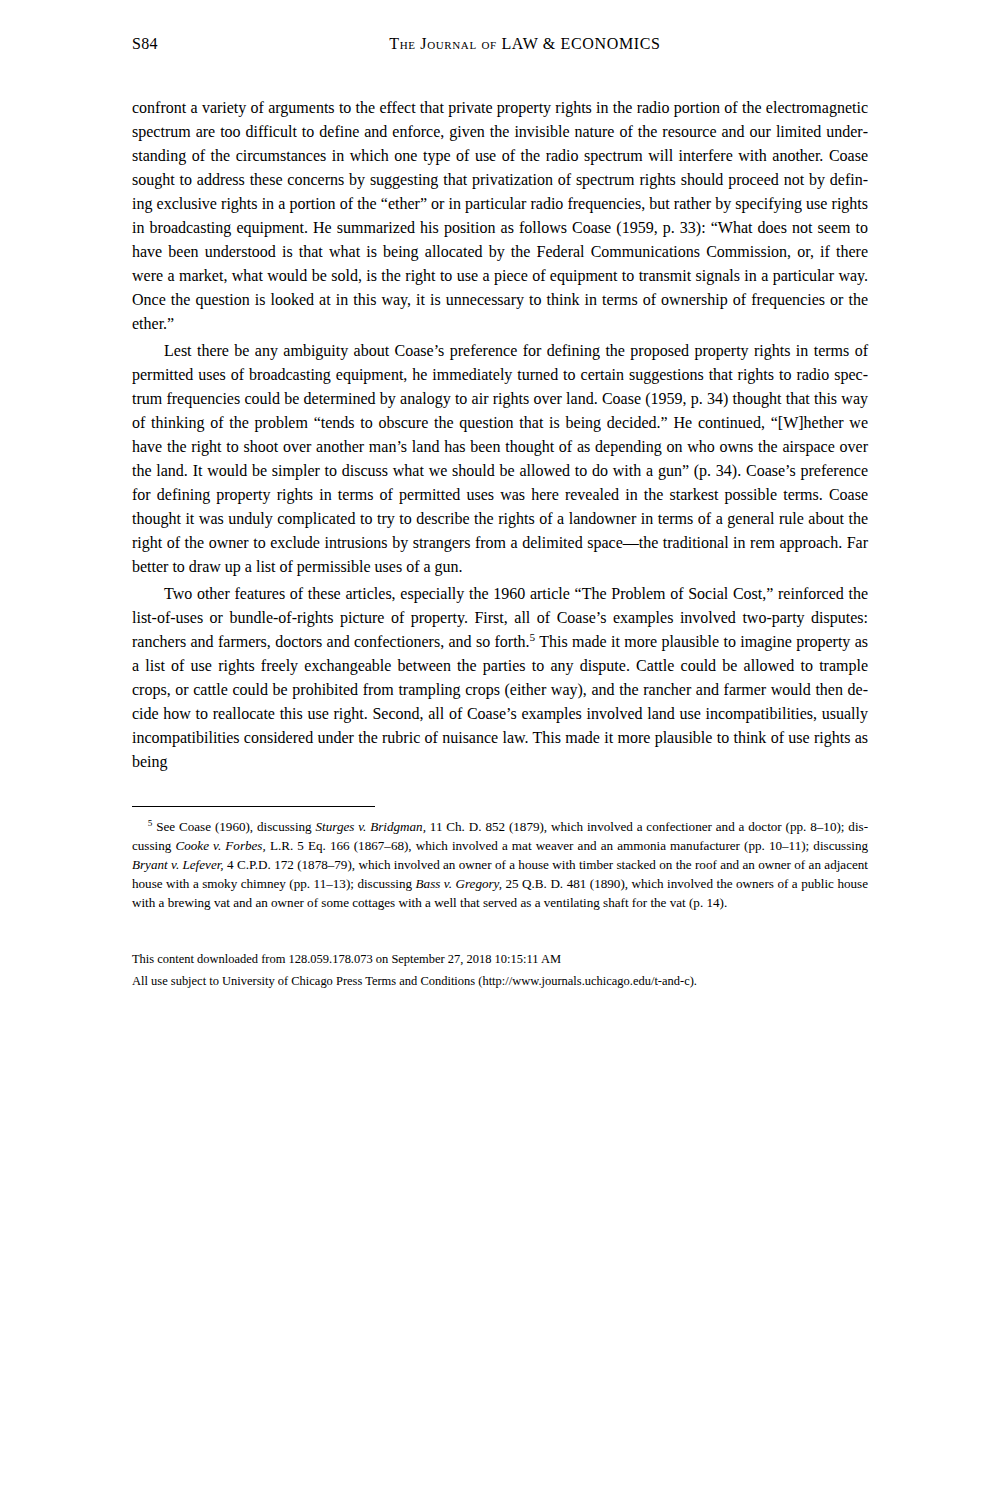S84 The Journal of LAW & ECONOMICS
confront a variety of arguments to the effect that private property rights in the radio portion of the electromagnetic spectrum are too difficult to define and enforce, given the invisible nature of the resource and our limited understanding of the circumstances in which one type of use of the radio spectrum will interfere with another. Coase sought to address these concerns by suggesting that privatization of spectrum rights should proceed not by defining exclusive rights in a portion of the “ether” or in particular radio frequencies, but rather by specifying use rights in broadcasting equipment. He summarized his position as follows Coase (1959, p. 33): “What does not seem to have been understood is that what is being allocated by the Federal Communications Commission, or, if there were a market, what would be sold, is the right to use a piece of equipment to transmit signals in a particular way. Once the question is looked at in this way, it is unnecessary to think in terms of ownership of frequencies or the ether.”
Lest there be any ambiguity about Coase’s preference for defining the proposed property rights in terms of permitted uses of broadcasting equipment, he immediately turned to certain suggestions that rights to radio spectrum frequencies could be determined by analogy to air rights over land. Coase (1959, p. 34) thought that this way of thinking of the problem “tends to obscure the question that is being decided.” He continued, “[W]hether we have the right to shoot over another man’s land has been thought of as depending on who owns the airspace over the land. It would be simpler to discuss what we should be allowed to do with a gun” (p. 34). Coase’s preference for defining property rights in terms of permitted uses was here revealed in the starkest possible terms. Coase thought it was unduly complicated to try to describe the rights of a landowner in terms of a general rule about the right of the owner to exclude intrusions by strangers from a delimited space—the traditional in rem approach. Far better to draw up a list of permissible uses of a gun.
Two other features of these articles, especially the 1960 article “The Problem of Social Cost,” reinforced the list-of-uses or bundle-of-rights picture of property. First, all of Coase’s examples involved two-party disputes: ranchers and farmers, doctors and confectioners, and so forth.5 This made it more plausible to imagine property as a list of use rights freely exchangeable between the parties to any dispute. Cattle could be allowed to trample crops, or cattle could be prohibited from trampling crops (either way), and the rancher and farmer would then decide how to reallocate this use right. Second, all of Coase’s examples involved land use incompatibilities, usually incompatibilities considered under the rubric of nuisance law. This made it more plausible to think of use rights as being
5 See Coase (1960), discussing Sturges v. Bridgman, 11 Ch. D. 852 (1879), which involved a confectioner and a doctor (pp. 8–10); discussing Cooke v. Forbes, L.R. 5 Eq. 166 (1867–68), which involved a mat weaver and an ammonia manufacturer (pp. 10–11); discussing Bryant v. Lefever, 4 C.P.D. 172 (1878–79), which involved an owner of a house with timber stacked on the roof and an owner of an adjacent house with a smoky chimney (pp. 11–13); discussing Bass v. Gregory, 25 Q.B. D. 481 (1890), which involved the owners of a public house with a brewing vat and an owner of some cottages with a well that served as a ventilating shaft for the vat (p. 14).
This content downloaded from 128.059.178.073 on September 27, 2018 10:15:11 AM
All use subject to University of Chicago Press Terms and Conditions (http://www.journals.uchicago.edu/t-and-c).